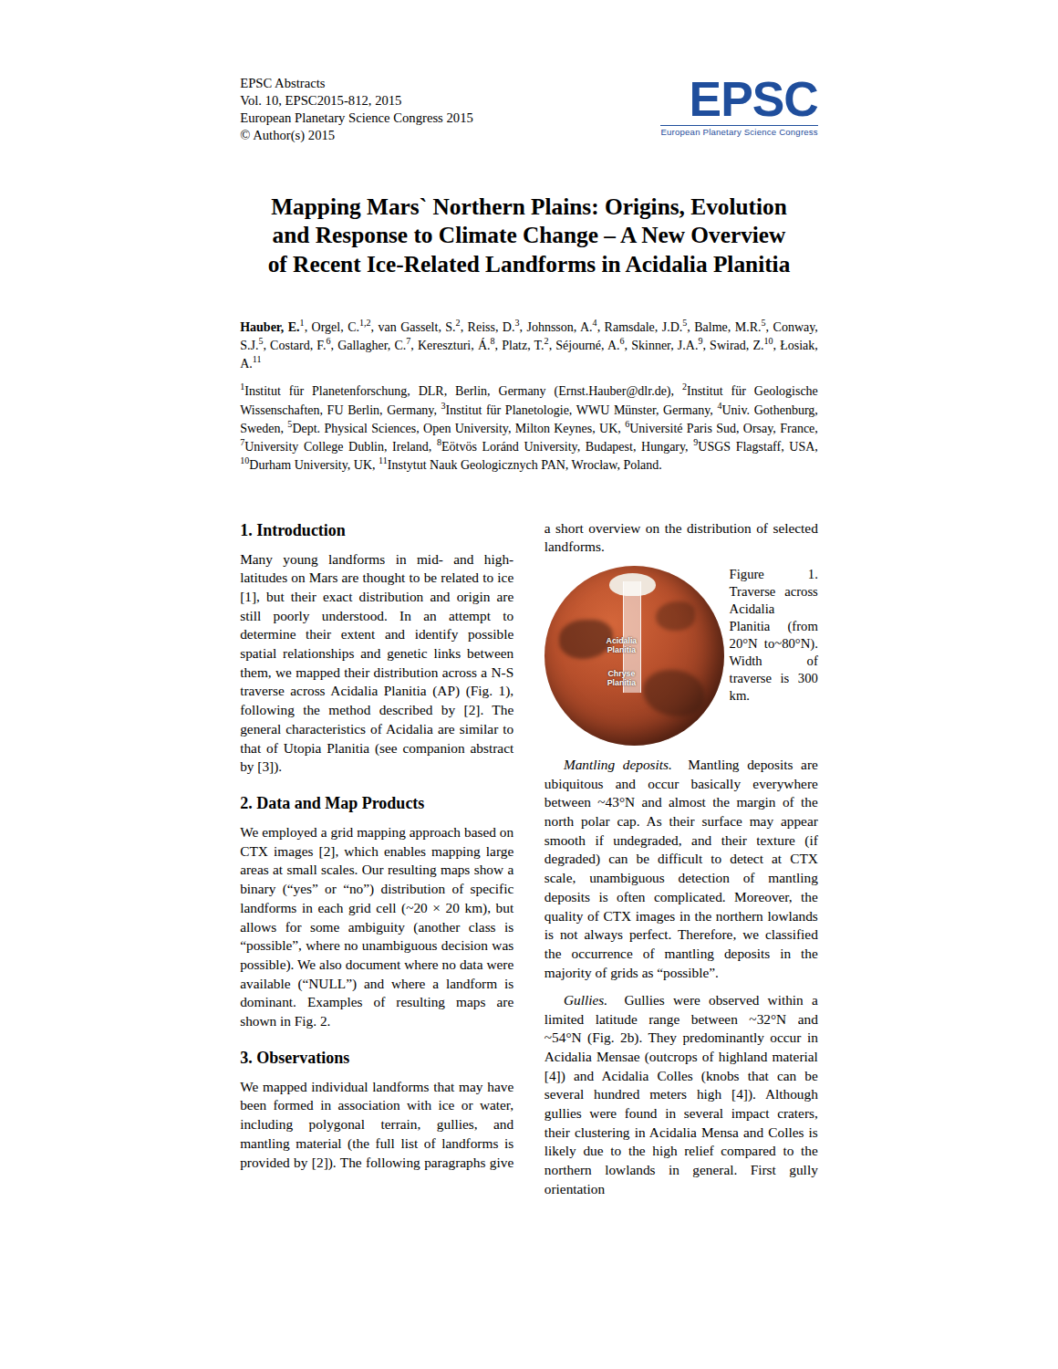EPSC Abstracts
Vol. 10, EPSC2015-812, 2015
European Planetary Science Congress 2015
© Author(s) 2015
EPSC European Planetary Science Congress
Mapping Mars` Northern Plains: Origins, Evolution and Response to Climate Change – A New Overview of Recent Ice-Related Landforms in Acidalia Planitia
Hauber, E.1, Orgel, C.1,2, van Gasselt, S.2, Reiss, D.3, Johnsson, A.4, Ramsdale, J.D.5, Balme, M.R.5, Conway, S.J.5, Costard, F.6, Gallagher, C.7, Kereszturi, Á.8, Platz, T.2, Séjourné, A.6, Skinner, J.A.9, Swirad, Z.10, Łosiak, A.11
1Institut für Planetenforschung, DLR, Berlin, Germany (Ernst.Hauber@dlr.de), 2Institut für Geologische Wissenschaften, FU Berlin, Germany, 3Institut für Planetologie, WWU Münster, Germany, 4Univ. Gothenburg, Sweden, 5Dept. Physical Sciences, Open University, Milton Keynes, UK, 6Université Paris Sud, Orsay, France, 7University College Dublin, Ireland, 8Eötvös Loránd University, Budapest, Hungary, 9USGS Flagstaff, USA, 10Durham University, UK, 11Instytut Nauk Geologicznych PAN, Wrocław, Poland.
1. Introduction
Many young landforms in mid- and high-latitudes on Mars are thought to be related to ice [1], but their exact distribution and origin are still poorly understood. In an attempt to determine their extent and identify possible spatial relationships and genetic links between them, we mapped their distribution across a N-S traverse across Acidalia Planitia (AP) (Fig. 1), following the method described by [2]. The general characteristics of Acidalia are similar to that of Utopia Planitia (see companion abstract by [3]).
2. Data and Map Products
We employed a grid mapping approach based on CTX images [2], which enables mapping large areas at small scales. Our resulting maps show a binary (“yes” or “no”) distribution of specific landforms in each grid cell (~20 × 20 km), but allows for some ambiguity (another class is “possible”, where no unambiguous decision was possible). We also document where no data were available (“NULL”) and where a landform is dominant. Examples of resulting maps are shown in Fig. 2.
3. Observations
We mapped individual landforms that may have been formed in association with ice or water, including polygonal terrain, gullies, and mantling material (the full list of landforms is provided by [2]). The following paragraphs give a short overview on the distribution of selected landforms.
Acidalia
Planitia
Chryse
Planitia
Figure 1. Traverse across Acidalia Planitia (from 20°N to~80°N). Width of traverse is 300 km.
Mantling deposits. Mantling deposits are ubiquitous and occur basically everywhere between ~43°N and almost the margin of the north polar cap. As their surface may appear smooth if undegraded, and their texture (if degraded) can be difficult to detect at CTX scale, unambiguous detection of mantling deposits is often complicated. Moreover, the quality of CTX images in the northern lowlands is not always perfect. Therefore, we classified the occurrence of mantling deposits in the majority of grids as “possible”.
Gullies. Gullies were observed within a limited latitude range between ~32°N and ~54°N (Fig. 2b). They predominantly occur in Acidalia Mensae (outcrops of highland material [4]) and Acidalia Colles (knobs that can be several hundred meters high [4]). Although gullies were found in several impact craters, their clustering in Acidalia Mensa and Colles is likely due to the high relief compared to the northern lowlands in general. First gully orientation